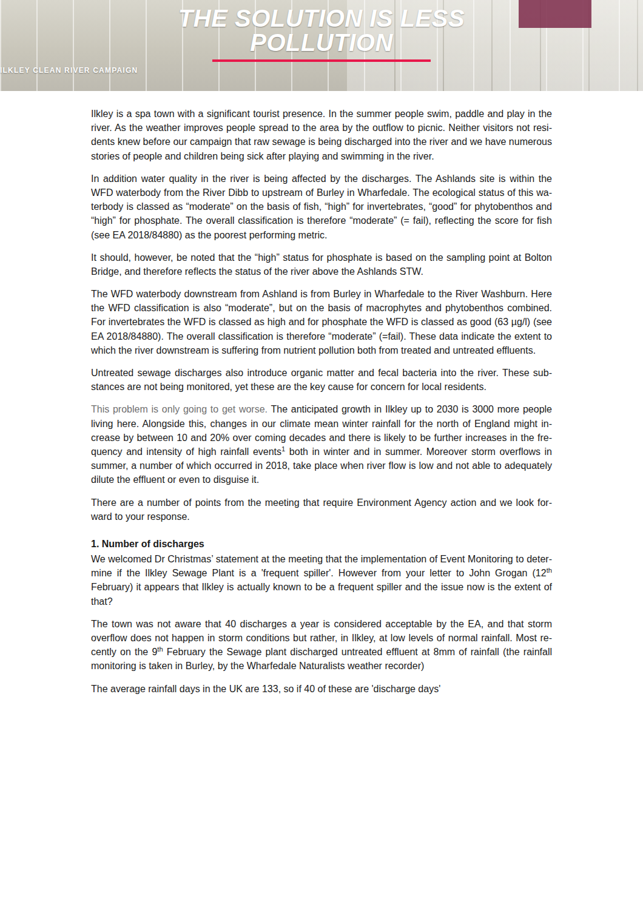The Solution is Less
Pollution
Ilkley Clean River Campaign
Ilkley is a spa town with a significant tourist presence. In the summer people swim, paddle and play in the river. As the weather improves people spread to the area by the outflow to picnic. Neither visitors not residents knew before our campaign that raw sewage is being discharged into the river and we have numerous stories of people and children being sick after playing and swimming in the river.
In addition water quality in the river is being affected by the discharges. The Ashlands site is within the WFD waterbody from the River Dibb to upstream of Burley in Wharfedale. The ecological status of this waterbody is classed as “moderate” on the basis of fish, “high” for invertebrates, “good” for phytobenthos and “high” for phosphate. The overall classification is therefore “moderate” (= fail), reflecting the score for fish (see EA 2018/84880) as the poorest performing metric.
It should, however, be noted that the “high” status for phosphate is based on the sampling point at Bolton Bridge, and therefore reflects the status of the river above the Ashlands STW.
The WFD waterbody downstream from Ashland is from Burley in Wharfedale to the River Washburn. Here the WFD classification is also “moderate”, but on the basis of macrophytes and phytobenthos combined. For invertebrates the WFD is classed as high and for phosphate the WFD is classed as good (63 µg/l) (see EA 2018/84880). The overall classification is therefore “moderate” (=fail). These data indicate the extent to which the river downstream is suffering from nutrient pollution both from treated and untreated effluents.
Untreated sewage discharges also introduce organic matter and fecal bacteria into the river. These substances are not being monitored, yet these are the key cause for concern for local residents.
This problem is only going to get worse. The anticipated growth in Ilkley up to 2030 is 3000 more people living here. Alongside this, changes in our climate mean winter rainfall for the north of England might increase by between 10 and 20% over coming decades and there is likely to be further increases in the frequency and intensity of high rainfall events1 both in winter and in summer. Moreover storm overflows in summer, a number of which occurred in 2018, take place when river flow is low and not able to adequately dilute the effluent or even to disguise it.
There are a number of points from the meeting that require Environment Agency action and we look forward to your response.
1. Number of discharges
We welcomed Dr Christmas’ statement at the meeting that the implementation of Event Monitoring to determine if the Ilkley Sewage Plant is a 'frequent spiller'. However from your letter to John Grogan (12th February) it appears that Ilkley is actually known to be a frequent spiller and the issue now is the extent of that?
The town was not aware that 40 discharges a year is considered acceptable by the EA, and that storm overflow does not happen in storm conditions but rather, in Ilkley, at low levels of normal rainfall. Most recently on the 9th February the Sewage plant discharged untreated effluent at 8mm of rainfall (the rainfall monitoring is taken in Burley, by the Wharfedale Naturalists weather recorder)
The average rainfall days in the UK are 133, so if 40 of these are 'discharge days'